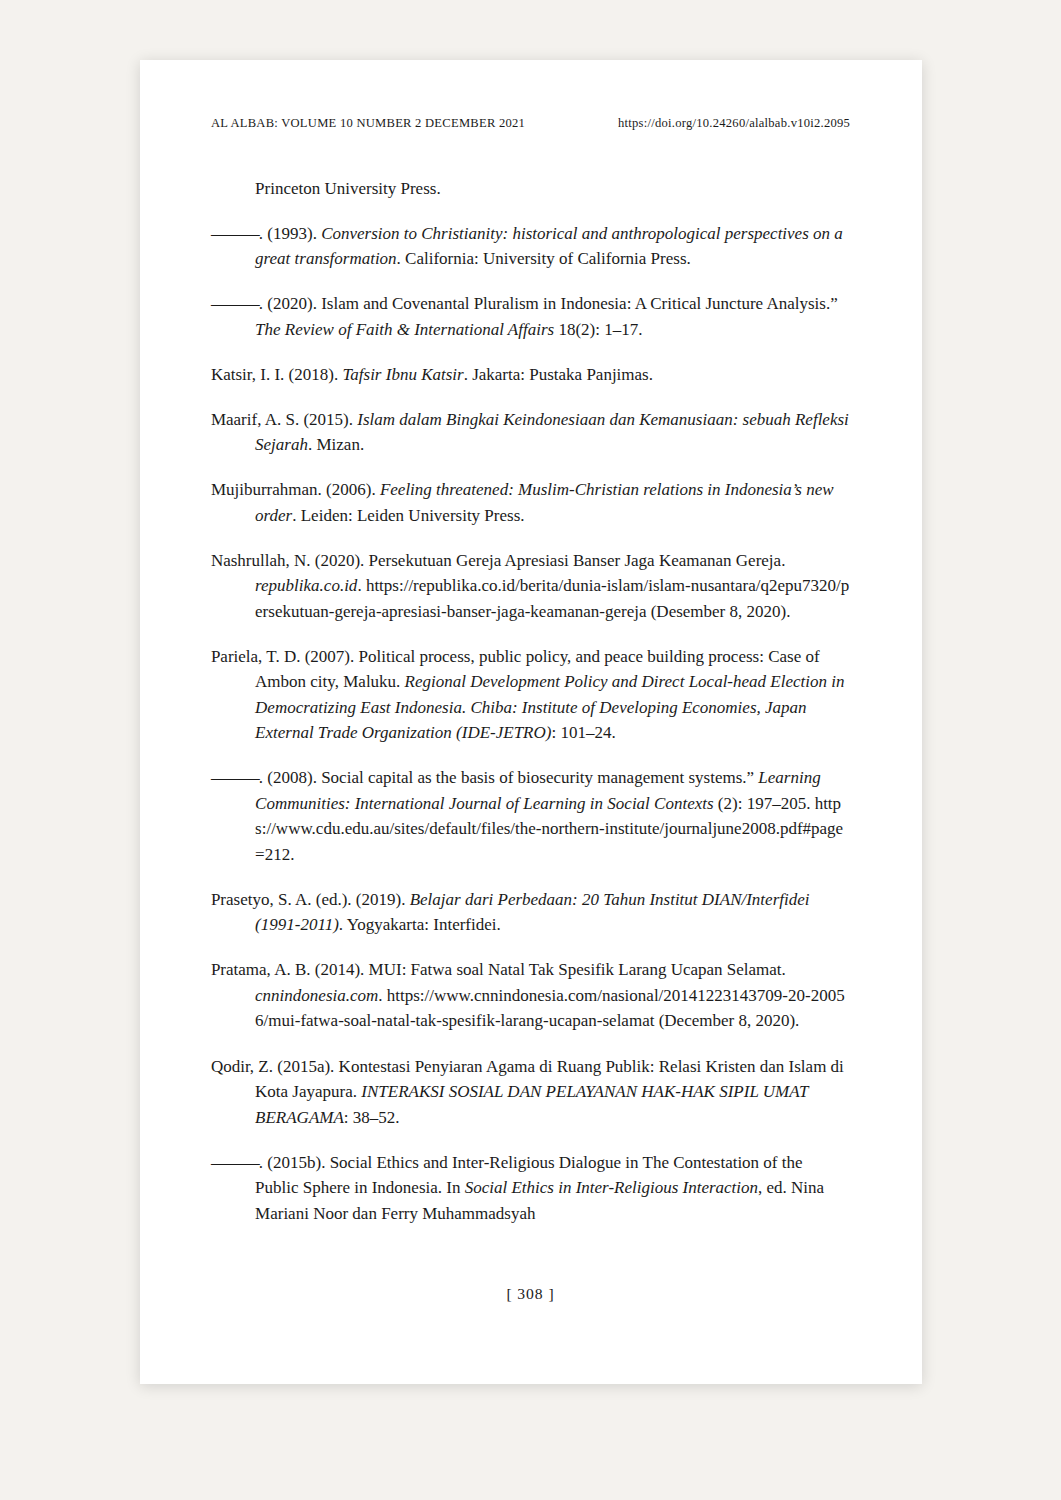AL ALBAB: Volume 10 Number 2 December 2021 https://doi.org/10.24260/alalbab.v10i2.2095
Princeton University Press.
———. (1993). Conversion to Christianity: historical and anthropological perspectives on a great transformation. California: University of California Press.
———. (2020). Islam and Covenantal Pluralism in Indonesia: A Critical Juncture Analysis.” The Review of Faith & International Affairs 18(2): 1–17.
Katsir, I. I. (2018). Tafsir Ibnu Katsir. Jakarta: Pustaka Panjimas.
Maarif, A. S. (2015). Islam dalam Bingkai Keindonesiaan dan Kemanusiaan: sebuah Refleksi Sejarah. Mizan.
Mujiburrahman. (2006). Feeling threatened: Muslim-Christian relations in Indonesia’s new order. Leiden: Leiden University Press.
Nashrullah, N. (2020). Persekutuan Gereja Apresiasi Banser Jaga Keamanan Gereja. republika.co.id. https://republika.co.id/berita/dunia-islam/islam-nusantara/q2epu7320/persekutuan-gereja-apresiasi-banser-jaga-keamanan-gereja (Desember 8, 2020).
Pariela, T. D. (2007). Political process, public policy, and peace building process: Case of Ambon city, Maluku. Regional Development Policy and Direct Local-head Election in Democratizing East Indonesia. Chiba: Institute of Developing Economies, Japan External Trade Organization (IDE-JETRO): 101–24.
———. (2008). Social capital as the basis of biosecurity management systems.” Learning Communities: International Journal of Learning in Social Contexts (2): 197–205. https://www.cdu.edu.au/sites/default/files/the-northern-institute/journaljune2008.pdf#page=212.
Prasetyo, S. A. (ed.). (2019). Belajar dari Perbedaan: 20 Tahun Institut DIAN/Interfidei (1991-2011). Yogyakarta: Interfidei.
Pratama, A. B. (2014). MUI: Fatwa soal Natal Tak Spesifik Larang Ucapan Selamat. cnnindonesia.com. https://www.cnnindonesia.com/nasional/20141223143709-20-20056/mui-fatwa-soal-natal-tak-spesifik-larang-ucapan-selamat (December 8, 2020).
Qodir, Z. (2015a). Kontestasi Penyiaran Agama di Ruang Publik: Relasi Kristen dan Islam di Kota Jayapura. INTERAKSI SOSIAL DAN PELAYANAN HAK-HAK SIPIL UMAT BERAGAMA: 38–52.
———. (2015b). Social Ethics and Inter-Religious Dialogue in The Contestation of the Public Sphere in Indonesia. In Social Ethics in Inter-Religious Interaction, ed. Nina Mariani Noor dan Ferry Muhammadsyah
[ 308 ]